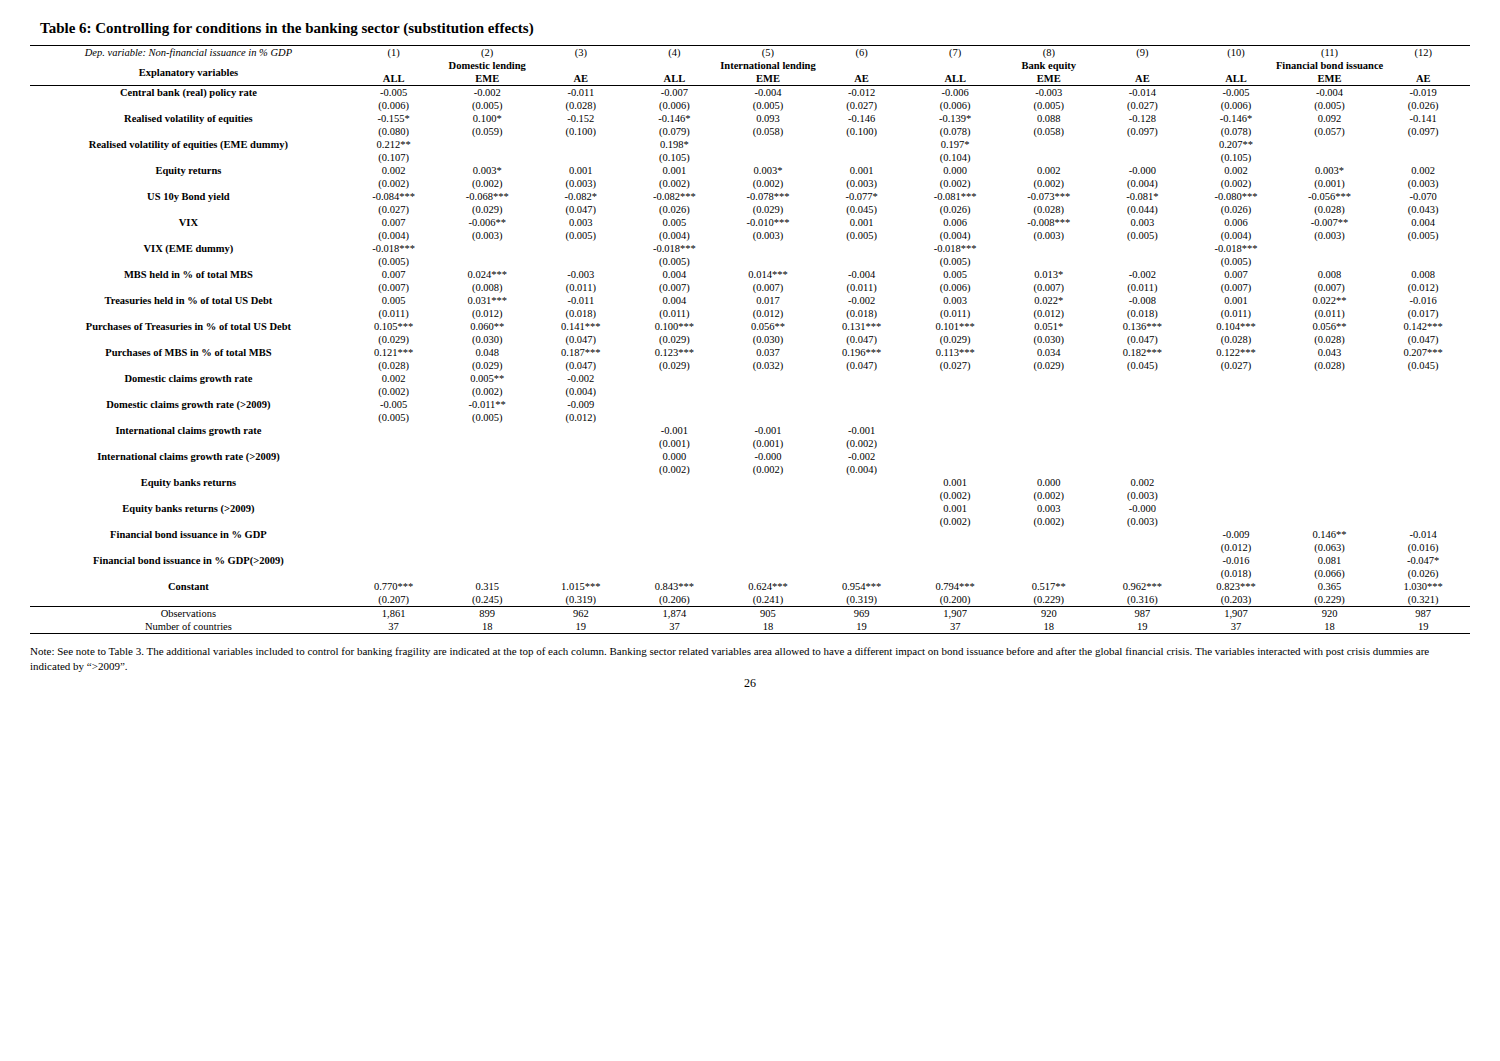Table 6: Controlling for conditions in the banking sector (substitution effects)
| Dep. variable: Non-financial issuance in % GDP | (1) | (2) | (3) | (4) | (5) | (6) | (7) | (8) | (9) | (10) | (11) | (12) |
| Explanatory variables | Domestic lending | International lending | Bank equity | Financial bond issuance |
| ALL | EME | AE | ALL | EME | AE | ALL | EME | AE | ALL | EME | AE |
| Central bank (real) policy rate | -0.005 | -0.002 | -0.011 | -0.007 | -0.004 | -0.012 | -0.006 | -0.003 | -0.014 | -0.005 | -0.004 | -0.019 |
| | (0.006) | (0.005) | (0.028) | (0.006) | (0.005) | (0.027) | (0.006) | (0.005) | (0.027) | (0.006) | (0.005) | (0.026) |
| Realised volatility of equities | -0.155* | 0.100* | -0.152 | -0.146* | 0.093 | -0.146 | -0.139* | 0.088 | -0.128 | -0.146* | 0.092 | -0.141 |
| | (0.080) | (0.059) | (0.100) | (0.079) | (0.058) | (0.100) | (0.078) | (0.058) | (0.097) | (0.078) | (0.057) | (0.097) |
| Realised volatility of equities (EME dummy) | 0.212** | | | 0.198* | | | 0.197* | | | 0.207** | | |
| | (0.107) | | | (0.105) | | | (0.104) | | | (0.105) | | |
| Equity returns | 0.002 | 0.003* | 0.001 | 0.001 | 0.003* | 0.001 | 0.000 | 0.002 | -0.000 | 0.002 | 0.003* | 0.002 |
| | (0.002) | (0.002) | (0.003) | (0.002) | (0.002) | (0.003) | (0.002) | (0.002) | (0.004) | (0.002) | (0.001) | (0.003) |
| US 10y Bond yield | -0.084*** | -0.068*** | -0.082* | -0.082*** | -0.078*** | -0.077* | -0.081*** | -0.073*** | -0.081* | -0.080*** | -0.056*** | -0.070 |
| | (0.027) | (0.029) | (0.047) | (0.026) | (0.029) | (0.045) | (0.026) | (0.028) | (0.044) | (0.026) | (0.028) | (0.043) |
| VIX | 0.007 | -0.006** | 0.003 | 0.005 | -0.010*** | 0.001 | 0.006 | -0.008*** | 0.003 | 0.006 | -0.007** | 0.004 |
| | (0.004) | (0.003) | (0.005) | (0.004) | (0.003) | (0.005) | (0.004) | (0.003) | (0.005) | (0.004) | (0.003) | (0.005) |
| VIX (EME dummy) | -0.018*** | | | -0.018*** | | | -0.018*** | | | -0.018*** | | |
| | (0.005) | | | (0.005) | | | (0.005) | | | (0.005) | | |
| MBS held in % of total MBS | 0.007 | 0.024*** | -0.003 | 0.004 | 0.014*** | -0.004 | 0.005 | 0.013* | -0.002 | 0.007 | 0.008 | 0.008 |
| | (0.007) | (0.008) | (0.011) | (0.007) | (0.007) | (0.011) | (0.006) | (0.007) | (0.011) | (0.007) | (0.007) | (0.012) |
| Treasuries held in % of total US Debt | 0.005 | 0.031*** | -0.011 | 0.004 | 0.017 | -0.002 | 0.003 | 0.022* | -0.008 | 0.001 | 0.022** | -0.016 |
| | (0.011) | (0.012) | (0.018) | (0.011) | (0.012) | (0.018) | (0.011) | (0.012) | (0.018) | (0.011) | (0.011) | (0.017) |
| Purchases of Treasuries in % of total US Debt | 0.105*** | 0.060** | 0.141*** | 0.100*** | 0.056** | 0.131*** | 0.101*** | 0.051* | 0.136*** | 0.104*** | 0.056** | 0.142*** |
| | (0.029) | (0.030) | (0.047) | (0.029) | (0.030) | (0.047) | (0.029) | (0.030) | (0.047) | (0.028) | (0.028) | (0.047) |
| Purchases of MBS in % of total MBS | 0.121*** | 0.048 | 0.187*** | 0.123*** | 0.037 | 0.196*** | 0.113*** | 0.034 | 0.182*** | 0.122*** | 0.043 | 0.207*** |
| | (0.028) | (0.029) | (0.047) | (0.029) | (0.032) | (0.047) | (0.027) | (0.029) | (0.045) | (0.027) | (0.028) | (0.045) |
| Domestic claims growth rate | 0.002 | 0.005** | -0.002 | | | | | | | | | |
| | (0.002) | (0.002) | (0.004) | | | | | | | | | |
| Domestic claims growth rate (>2009) | -0.005 | -0.011** | -0.009 | | | | | | | | | |
| | (0.005) | (0.005) | (0.012) | | | | | | | | | |
| International claims growth rate | | | | -0.001 | -0.001 | -0.001 | | | | | | |
| | | | | (0.001) | (0.001) | (0.002) | | | | | | |
| International claims growth rate (>2009) | | | | 0.000 | -0.000 | -0.002 | | | | | | |
| | | | | (0.002) | (0.002) | (0.004) | | | | | | |
| Equity banks returns | | | | | | | 0.001 | 0.000 | 0.002 | | | |
| | | | | | | | (0.002) | (0.002) | (0.003) | | | |
| Equity banks returns (>2009) | | | | | | | 0.001 | 0.003 | -0.000 | | | |
| | | | | | | | (0.002) | (0.002) | (0.003) | | | |
| Financial bond issuance in % GDP | | | | | | | | | | -0.009 | 0.146** | -0.014 |
| | | | | | | | | | | (0.012) | (0.063) | (0.016) |
| Financial bond issuance in % GDP(>2009) | | | | | | | | | | -0.016 | 0.081 | -0.047* |
| | | | | | | | | | | (0.018) | (0.066) | (0.026) |
| Constant | 0.770*** | 0.315 | 1.015*** | 0.843*** | 0.624*** | 0.954*** | 0.794*** | 0.517** | 0.962*** | 0.823*** | 0.365 | 1.030*** |
| | (0.207) | (0.245) | (0.319) | (0.206) | (0.241) | (0.319) | (0.200) | (0.229) | (0.316) | (0.203) | (0.229) | (0.321) |
| Observations | 1,861 | 899 | 962 | 1,874 | 905 | 969 | 1,907 | 920 | 987 | 1,907 | 920 | 987 |
| Number of countries | 37 | 18 | 19 | 37 | 18 | 19 | 37 | 18 | 19 | 37 | 18 | 19 |
Note: See note to Table 3. The additional variables included to control for banking fragility are indicated at the top of each column. Banking sector related variables area allowed to have a different impact on bond issuance before and after the global financial crisis. The variables interacted with post crisis dummies are indicated by “>2009”.
26